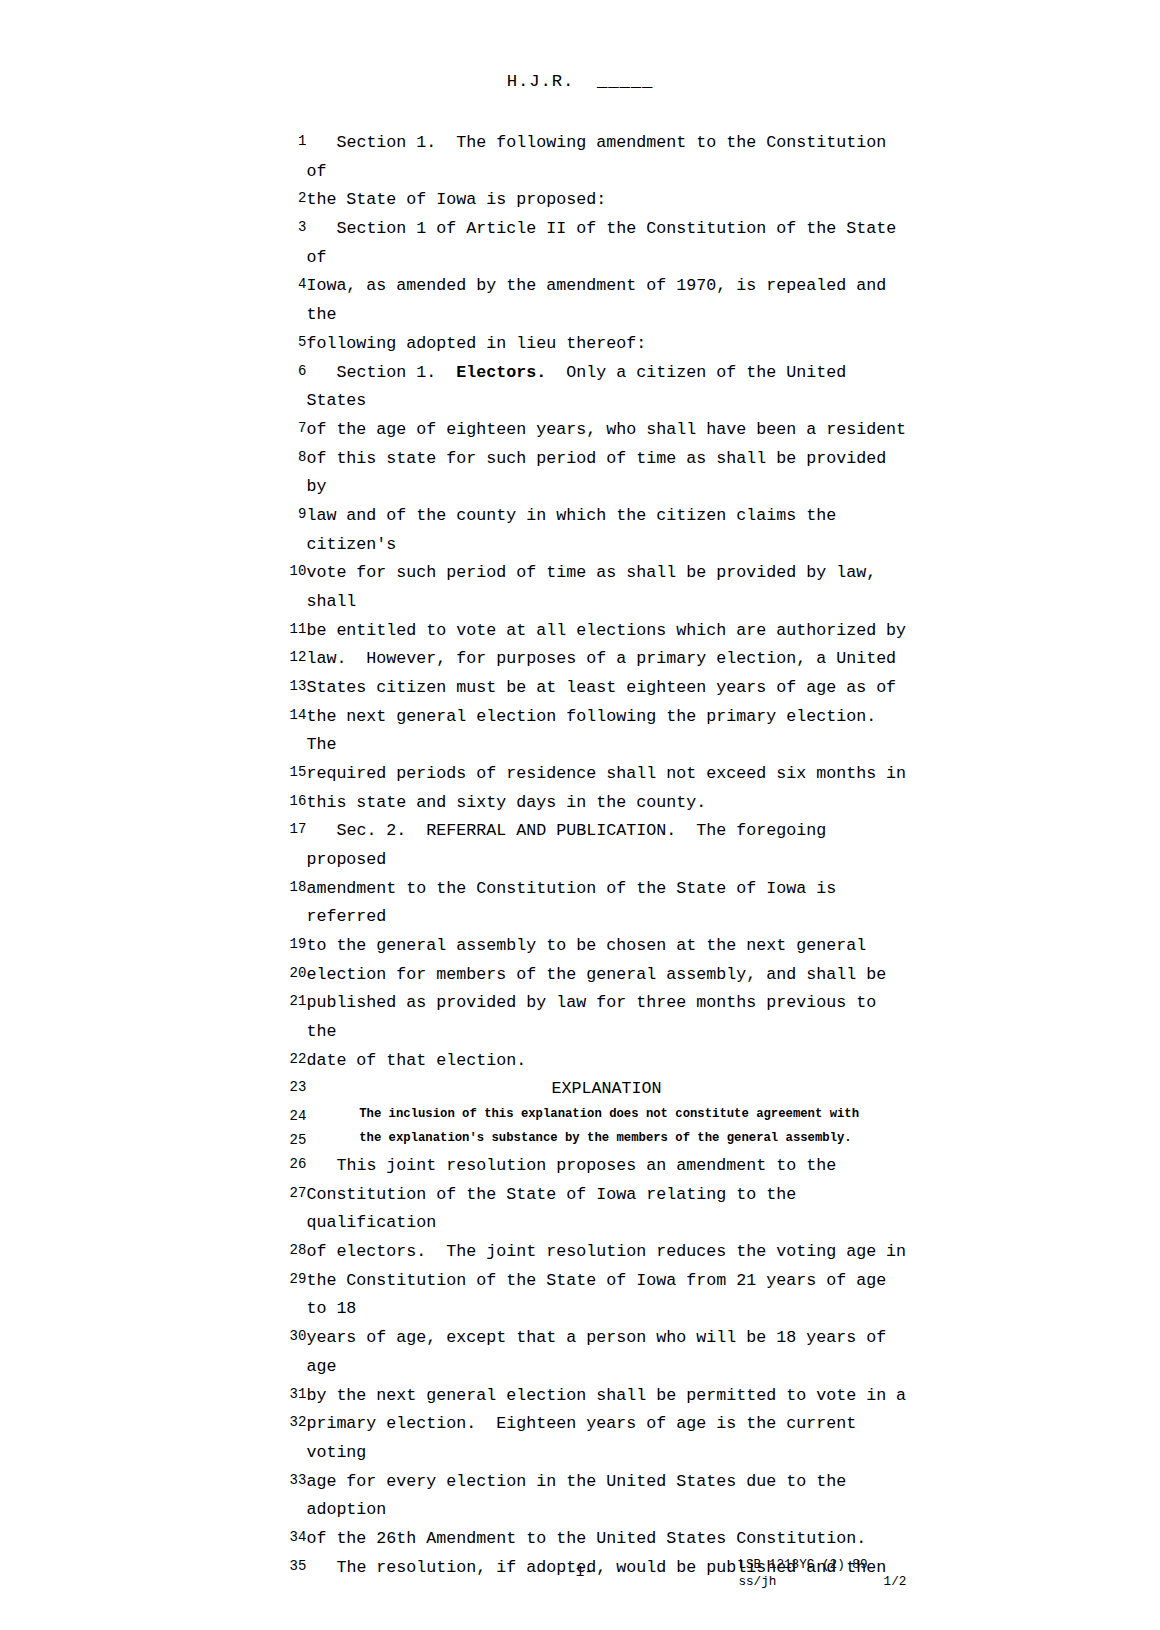H.J.R. _____
| 1 | Section 1. The following amendment to the Constitution of |
| 2 | the State of Iowa is proposed: |
| 3 | Section 1 of Article II of the Constitution of the State of |
| 4 | Iowa, as amended by the amendment of 1970, is repealed and the |
| 5 | following adopted in lieu thereof: |
| 6 | Section 1. Electors. Only a citizen of the United States |
| 7 | of the age of eighteen years, who shall have been a resident |
| 8 | of this state for such period of time as shall be provided by |
| 9 | law and of the county in which the citizen claims the citizen's |
| 10 | vote for such period of time as shall be provided by law, shall |
| 11 | be entitled to vote at all elections which are authorized by |
| 12 | law. However, for purposes of a primary election, a United |
| 13 | States citizen must be at least eighteen years of age as of |
| 14 | the next general election following the primary election. The |
| 15 | required periods of residence shall not exceed six months in |
| 16 | this state and sixty days in the county. |
| 17 | Sec. 2. REFERRAL AND PUBLICATION. The foregoing proposed |
| 18 | amendment to the Constitution of the State of Iowa is referred |
| 19 | to the general assembly to be chosen at the next general |
| 20 | election for members of the general assembly, and shall be |
| 21 | published as provided by law for three months previous to the |
| 22 | date of that election. |
| 23 | EXPLANATION |
| 24 | The inclusion of this explanation does not constitute agreement with |
| 25 | the explanation's substance by the members of the general assembly. |
| 26 | This joint resolution proposes an amendment to the |
| 27 | Constitution of the State of Iowa relating to the qualification |
| 28 | of electors. The joint resolution reduces the voting age in |
| 29 | the Constitution of the State of Iowa from 21 years of age to 18 |
| 30 | years of age, except that a person who will be 18 years of age |
| 31 | by the next general election shall be permitted to vote in a |
| 32 | primary election. Eighteen years of age is the current voting |
| 33 | age for every election in the United States due to the adoption |
| 34 | of the 26th Amendment to the United States Constitution. |
| 35 | The resolution, if adopted, would be published and then |
-1-
LSB 1213YC (2) 89
ss/jh 1/2